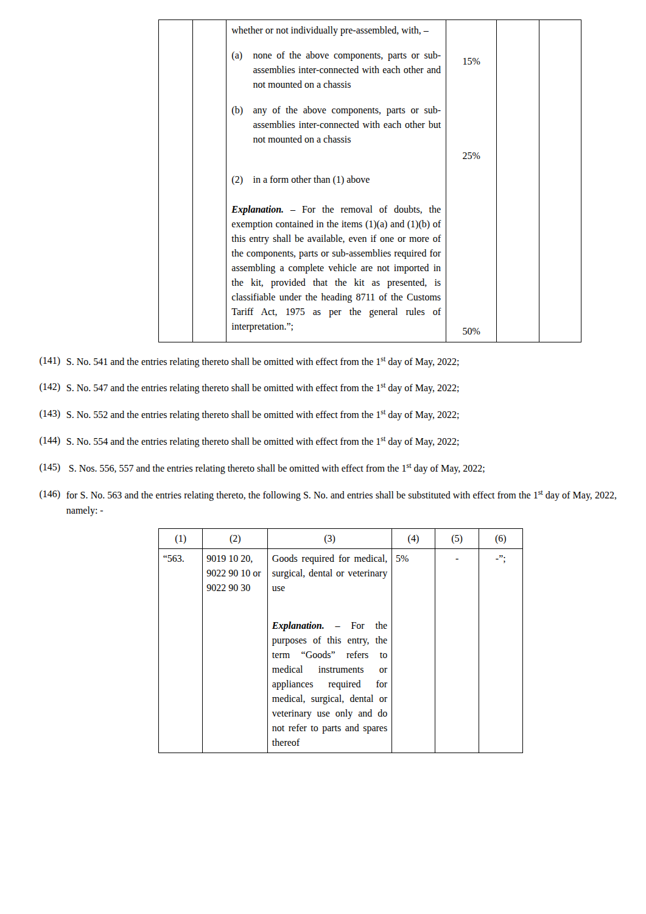| | | whether or not individually pre-assembled, with, – (a) none of the above components, parts or sub-assemblies inter-connected with each other and not mounted on a chassis (b) any of the above components, parts or sub-assemblies inter-connected with each other but not mounted on a chassis (2) in a form other than (1) above Explanation. – For the removal of doubts, the exemption contained in the items (1)(a) and (1)(b) of this entry shall be available, even if one or more of the components, parts or sub-assemblies required for assembling a complete vehicle are not imported in the kit, provided that the kit as presented, is classifiable under the heading 8711 of the Customs Tariff Act, 1975 as per the general rules of interpretation.”; | 15% 25% 50% | | |
(141)
S. No. 541 and the entries relating thereto shall be omitted with effect from the 1st day of May, 2022;
(142)
S. No. 547 and the entries relating thereto shall be omitted with effect from the 1st day of May, 2022;
(143)
S. No. 552 and the entries relating thereto shall be omitted with effect from the 1st day of May, 2022;
(144)
S. No. 554 and the entries relating thereto shall be omitted with effect from the 1st day of May, 2022;
(145)
S. Nos. 556, 557 and the entries relating thereto shall be omitted with effect from the 1st day of May, 2022;
(146)
for S. No. 563 and the entries relating thereto, the following S. No. and entries shall be substituted with effect from the 1st day of May, 2022, namely: -
| (1) | (2) | (3) | (4) | (5) | (6) |
| “563. | 9019 10 20, 9022 90 10 or 9022 90 30 | Goods required for medical, surgical, dental or veterinary use Explanation. – For the purposes of this entry, the term “Goods” refers to medical instruments or appliances required for medical, surgical, dental or veterinary use only and do not refer to parts and spares thereof | 5% | - | -”; |